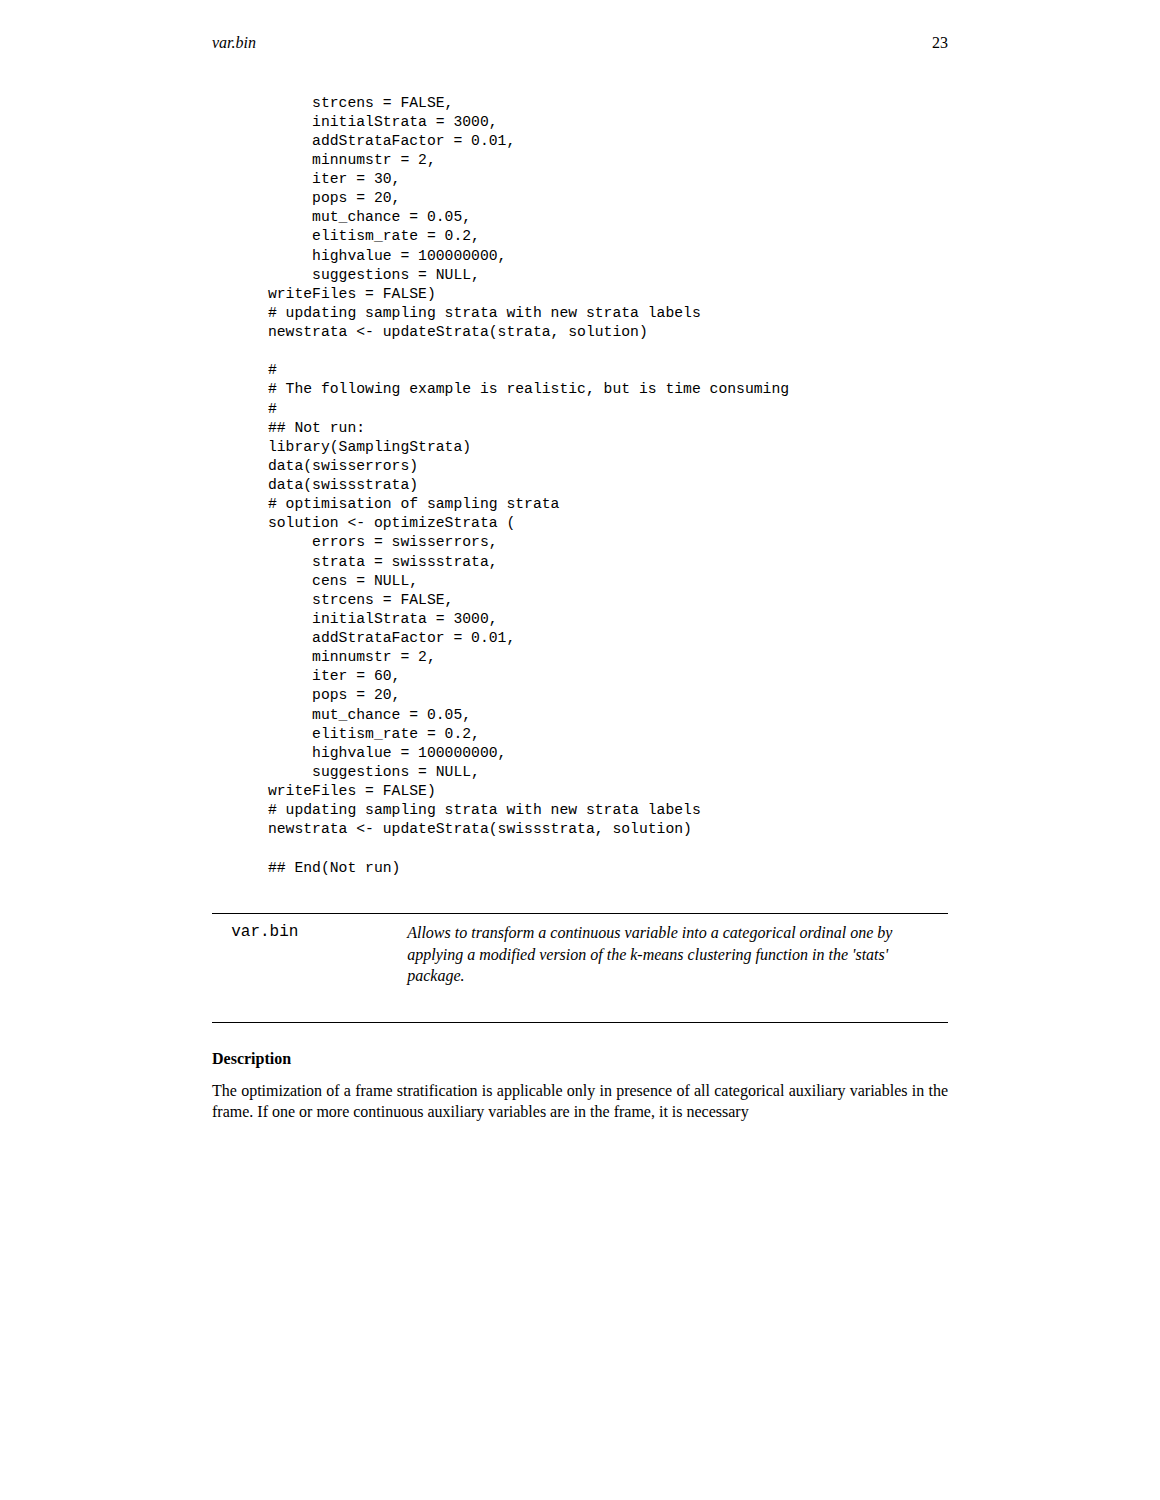var.bin 23
      strcens = FALSE,
      initialStrata = 3000,
      addStrataFactor = 0.01,
      minnumstr = 2,
      iter = 30,
      pops = 20,
      mut_chance = 0.05,
      elitism_rate = 0.2,
      highvalue = 100000000,
      suggestions = NULL,
 writeFiles = FALSE)
 # updating sampling strata with new strata labels
 newstrata <- updateStrata(strata, solution)

 #
 # The following example is realistic, but is time consuming
 #
 ## Not run:
 library(SamplingStrata)
 data(swisserrors)
 data(swissstrata)
 # optimisation of sampling strata
 solution <- optimizeStrata (
      errors = swisserrors,
      strata = swissstrata,
      cens = NULL,
      strcens = FALSE,
      initialStrata = 3000,
      addStrataFactor = 0.01,
      minnumstr = 2,
      iter = 60,
      pops = 20,
      mut_chance = 0.05,
      elitism_rate = 0.2,
      highvalue = 100000000,
      suggestions = NULL,
 writeFiles = FALSE)
 # updating sampling strata with new strata labels
 newstrata <- updateStrata(swissstrata, solution)

 ## End(Not run)
var.bin
Allows to transform a continuous variable into a categorical ordinal one by applying a modified version of the k-means clustering function in the 'stats' package.
Description
The optimization of a frame stratification is applicable only in presence of all categorical auxiliary variables in the frame. If one or more continuous auxiliary variables are in the frame, it is necessary